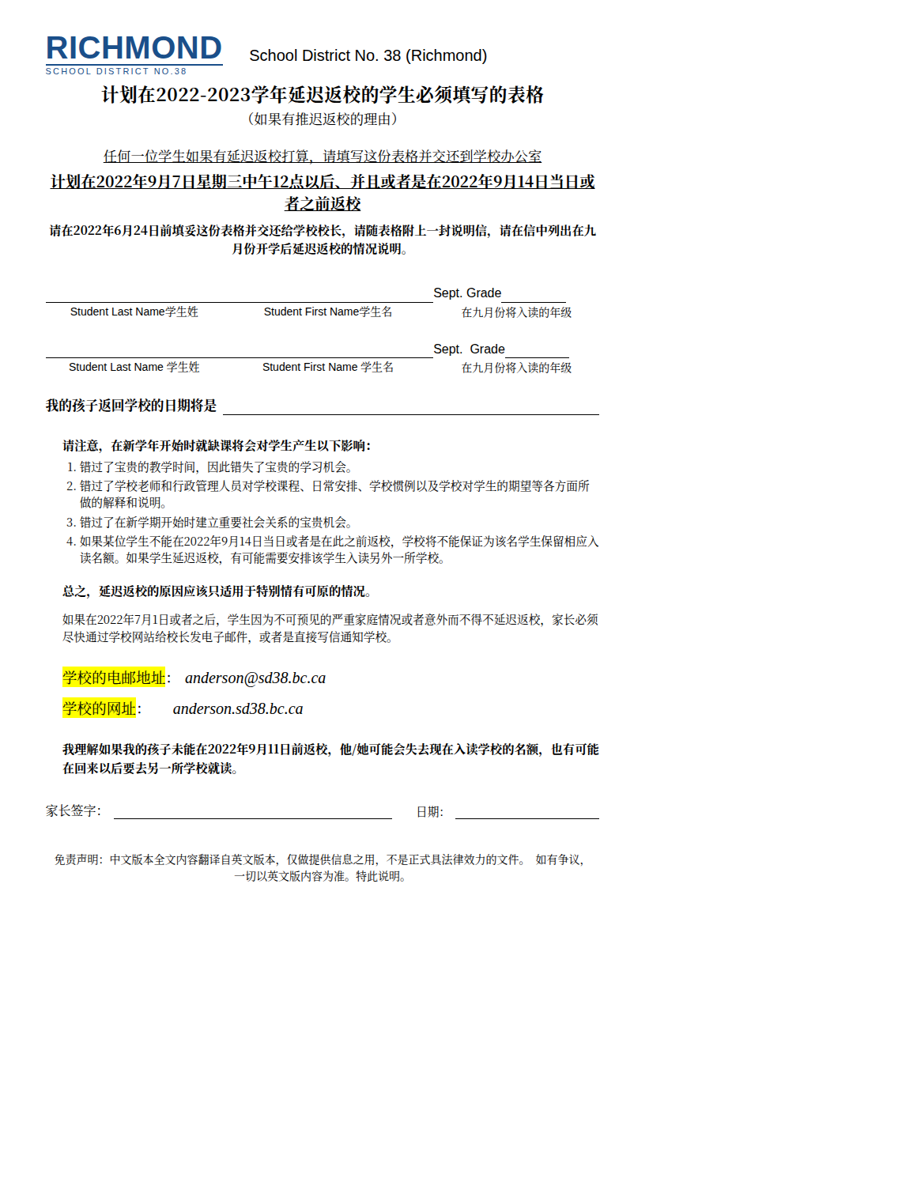RICHMOND SCHOOL DISTRICT NO.38
School District No. 38 (Richmond)
计划在2022-2023学年延迟返校的学生必须填写的表格
（如果有推迟返校的理由）
任何一位学生如果有延迟返校打算，请填写这份表格并交还到学校办公室
计划在2022年9月7日星期三中午12点以后、并且或者是在2022年9月14日当日或者之前返校
请在2022年6月24日前填妥这份表格并交还给学校校长，请随表格附上一封说明信，请在信中列出在九
月份开学后延迟返校的情况说明。
| | | Sept. Grade |
| Student Last Name 学生姓 | Student First Name 学生名 | 在九月份将入读的年级 |
| | | Sept. Grade |
| Student Last Name 学生姓 | Student First Name 学生名 | 在九月份将入读的年级 |
我的孩子返回学校的日期将是
请注意，在新学年开始时就缺课将会对学生产生以下影响：
错过了宝贵的教学时间，因此错失了宝贵的学习机会。
错过了学校老师和行政管理人员对学校课程、日常安排、学校惯例以及学校对学生的期望等各方面所做的解释和说明。
错过了在新学期开始时建立重要社会关系的宝贵机会。
如果某位学生不能在2022年9月14日当日或者是在此之前返校，学校将不能保证为该名学生保留相应入读名额。如果学生延迟返校，有可能需要安排该学生入读另外一所学校。
总之，延迟返校的原因应该只适用于特别情有可原的情况。
如果在2022年7月1日或者之后，学生因为不可预见的严重家庭情况或者意外而不得不延迟返校，家长必须尽快通过学校网站给校长发电子邮件，或者是直接写信通知学校。
学校的电邮地址：anderson@sd38.bc.ca
学校的网址：anderson.sd38.bc.ca
我理解如果我的孩子未能在2022年9月11日前返校，他/她可能会失去现在入读学校的名额，也有可能在回来以后要去另一所学校就读。
家长签字： 日期：
免责声明：中文版本全文内容翻译自英文版本，仅做提供信息之用，不是正式具法律效力的文件。 如有争议，
一切以英文版内容为准。特此说明。